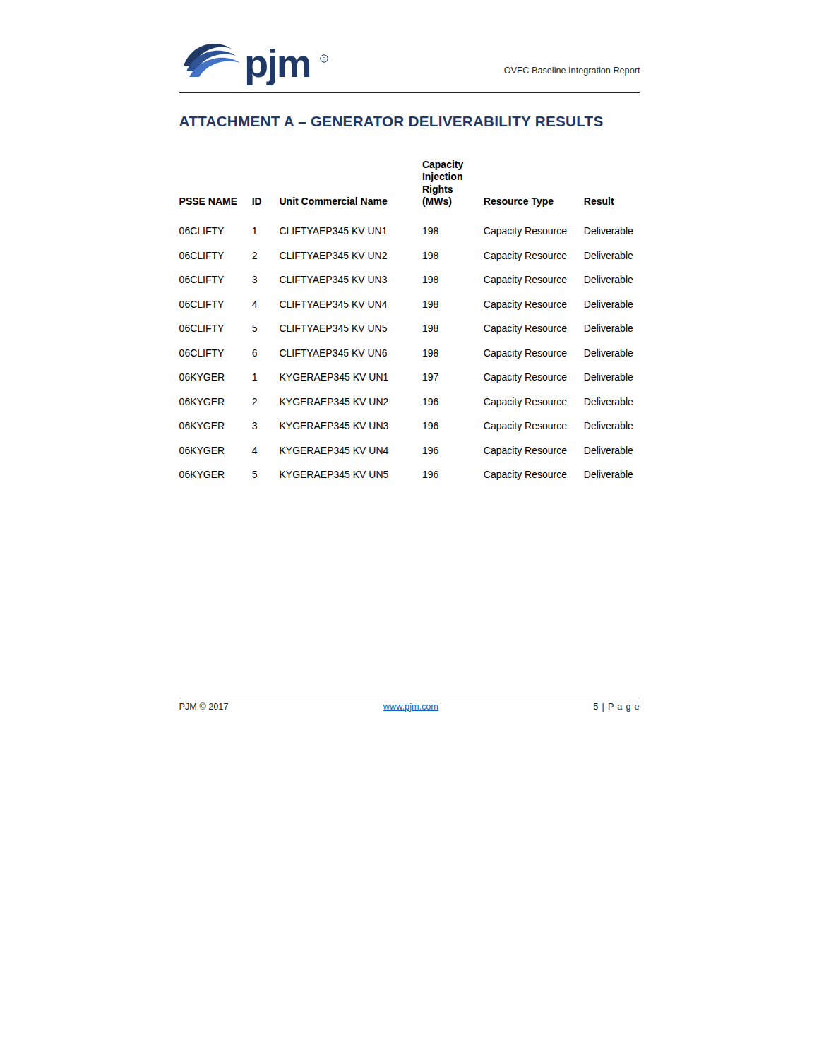pjm R
OVEC Baseline Integration Report
ATTACHMENT A – GENERATOR DELIVERABILITY RESULTS
| PSSE NAME | ID | Unit Commercial Name | Capacity Injection Rights (MWs) | Resource Type | Result |
| --- | --- | --- | --- | --- | --- |
| 06CLIFTY | 1 | CLIFTYAEP345 KV UN1 | 198 | Capacity Resource | Deliverable |
| 06CLIFTY | 2 | CLIFTYAEP345 KV UN2 | 198 | Capacity Resource | Deliverable |
| 06CLIFTY | 3 | CLIFTYAEP345 KV UN3 | 198 | Capacity Resource | Deliverable |
| 06CLIFTY | 4 | CLIFTYAEP345 KV UN4 | 198 | Capacity Resource | Deliverable |
| 06CLIFTY | 5 | CLIFTYAEP345 KV UN5 | 198 | Capacity Resource | Deliverable |
| 06CLIFTY | 6 | CLIFTYAEP345 KV UN6 | 198 | Capacity Resource | Deliverable |
| 06KYGER | 1 | KYGERAEP345 KV UN1 | 197 | Capacity Resource | Deliverable |
| 06KYGER | 2 | KYGERAEP345 KV UN2 | 196 | Capacity Resource | Deliverable |
| 06KYGER | 3 | KYGERAEP345 KV UN3 | 196 | Capacity Resource | Deliverable |
| 06KYGER | 4 | KYGERAEP345 KV UN4 | 196 | Capacity Resource | Deliverable |
| 06KYGER | 5 | KYGERAEP345 KV UN5 | 196 | Capacity Resource | Deliverable |
PJM © 2017
www.pjm.com
5 | P a g e